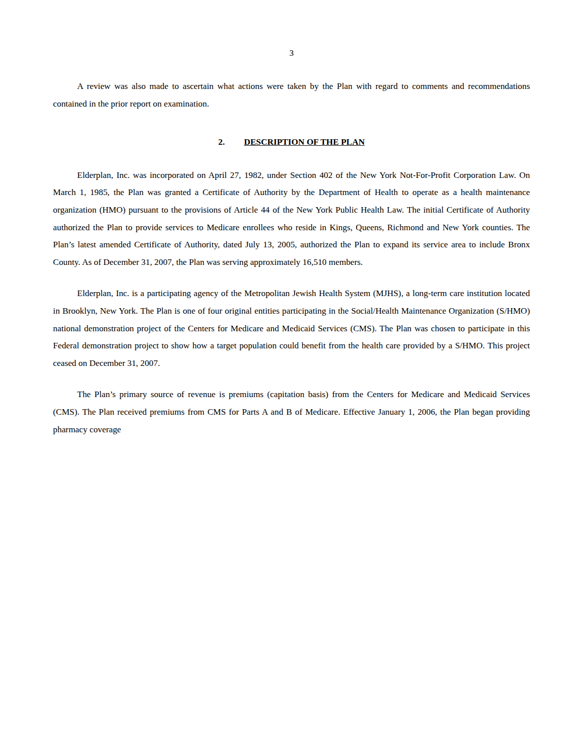3
A review was also made to ascertain what actions were taken by the Plan with regard to comments and recommendations contained in the prior report on examination.
2. DESCRIPTION OF THE PLAN
Elderplan, Inc. was incorporated on April 27, 1982, under Section 402 of the New York Not-For-Profit Corporation Law. On March 1, 1985, the Plan was granted a Certificate of Authority by the Department of Health to operate as a health maintenance organization (HMO) pursuant to the provisions of Article 44 of the New York Public Health Law. The initial Certificate of Authority authorized the Plan to provide services to Medicare enrollees who reside in Kings, Queens, Richmond and New York counties. The Plan’s latest amended Certificate of Authority, dated July 13, 2005, authorized the Plan to expand its service area to include Bronx County. As of December 31, 2007, the Plan was serving approximately 16,510 members.
Elderplan, Inc. is a participating agency of the Metropolitan Jewish Health System (MJHS), a long-term care institution located in Brooklyn, New York. The Plan is one of four original entities participating in the Social/Health Maintenance Organization (S/HMO) national demonstration project of the Centers for Medicare and Medicaid Services (CMS). The Plan was chosen to participate in this Federal demonstration project to show how a target population could benefit from the health care provided by a S/HMO. This project ceased on December 31, 2007.
The Plan’s primary source of revenue is premiums (capitation basis) from the Centers for Medicare and Medicaid Services (CMS). The Plan received premiums from CMS for Parts A and B of Medicare. Effective January 1, 2006, the Plan began providing pharmacy coverage